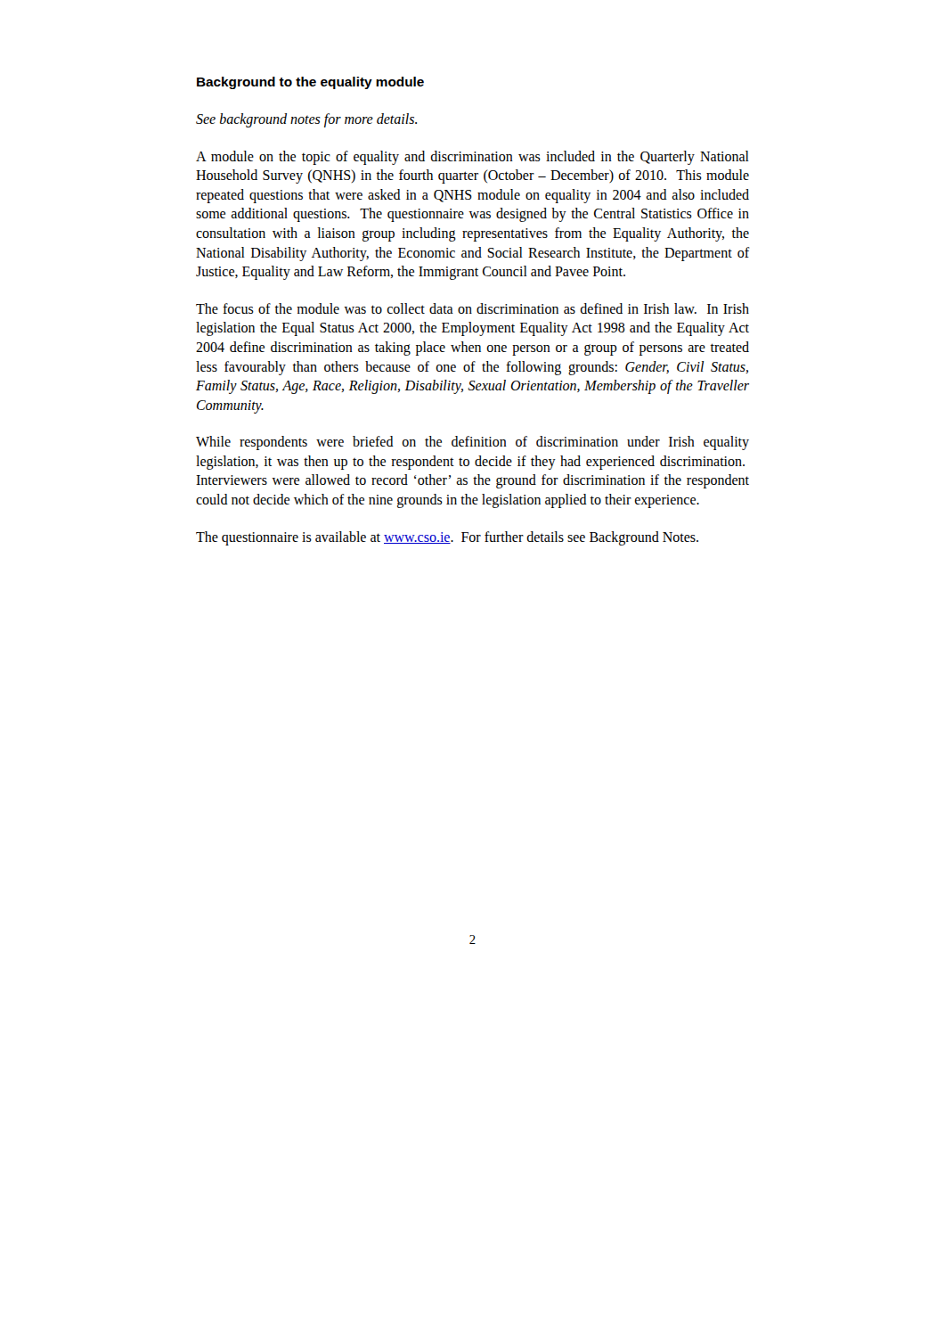Background to the equality module
See background notes for more details.
A module on the topic of equality and discrimination was included in the Quarterly National Household Survey (QNHS) in the fourth quarter (October – December) of 2010. This module repeated questions that were asked in a QNHS module on equality in 2004 and also included some additional questions. The questionnaire was designed by the Central Statistics Office in consultation with a liaison group including representatives from the Equality Authority, the National Disability Authority, the Economic and Social Research Institute, the Department of Justice, Equality and Law Reform, the Immigrant Council and Pavee Point.
The focus of the module was to collect data on discrimination as defined in Irish law. In Irish legislation the Equal Status Act 2000, the Employment Equality Act 1998 and the Equality Act 2004 define discrimination as taking place when one person or a group of persons are treated less favourably than others because of one of the following grounds: Gender, Civil Status, Family Status, Age, Race, Religion, Disability, Sexual Orientation, Membership of the Traveller Community.
While respondents were briefed on the definition of discrimination under Irish equality legislation, it was then up to the respondent to decide if they had experienced discrimination. Interviewers were allowed to record ‘other’ as the ground for discrimination if the respondent could not decide which of the nine grounds in the legislation applied to their experience.
The questionnaire is available at www.cso.ie. For further details see Background Notes.
2